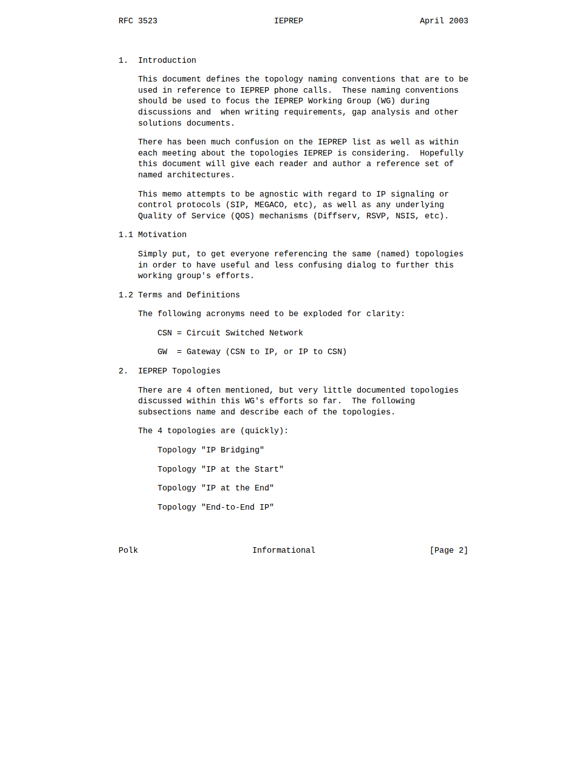RFC 3523 IEPREP April 2003
1. Introduction
This document defines the topology naming conventions that are to be used in reference to IEPREP phone calls. These naming conventions should be used to focus the IEPREP Working Group (WG) during discussions and when writing requirements, gap analysis and other solutions documents.
There has been much confusion on the IEPREP list as well as within each meeting about the topologies IEPREP is considering. Hopefully this document will give each reader and author a reference set of named architectures.
This memo attempts to be agnostic with regard to IP signaling or control protocols (SIP, MEGACO, etc), as well as any underlying Quality of Service (QOS) mechanisms (Diffserv, RSVP, NSIS, etc).
1.1 Motivation
Simply put, to get everyone referencing the same (named) topologies in order to have useful and less confusing dialog to further this working group's efforts.
1.2 Terms and Definitions
The following acronyms need to be exploded for clarity:
CSN = Circuit Switched Network
GW = Gateway (CSN to IP, or IP to CSN)
2. IEPREP Topologies
There are 4 often mentioned, but very little documented topologies discussed within this WG's efforts so far. The following subsections name and describe each of the topologies.
The 4 topologies are (quickly):
Topology "IP Bridging"
Topology "IP at the Start"
Topology "IP at the End"
Topology "End-to-End IP"
Polk Informational [Page 2]